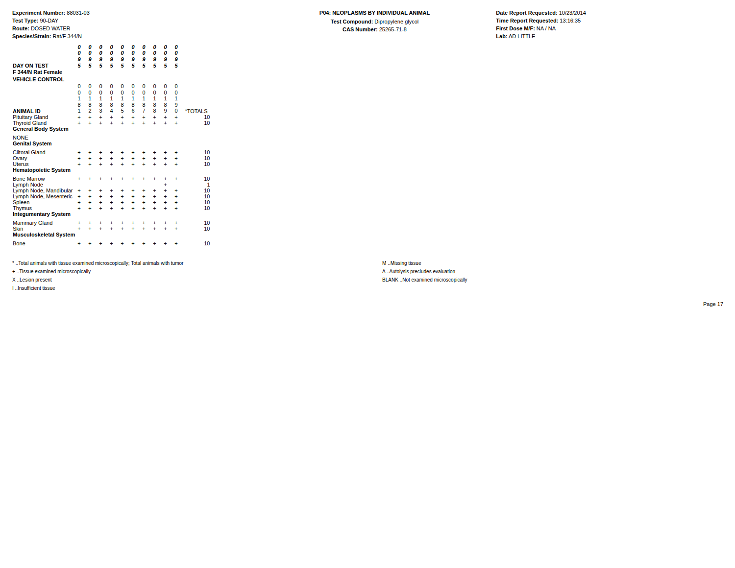| Experiment Number: 88031-03 Test Type: 90-DAY Route: DOSED WATER Species/Strain: Rat/F 344/N | P04: NEOPLASMS BY INDIVIDUAL ANIMAL Test Compound: Dipropylene glycol CAS Number: 25265-71-8 | Date Report Requested: 10/23/2014 Time Report Requested: 13:16:35 First Dose M/F: NA / NA Lab: AD LITTLE |
| DAY ON TEST | 0 0 9 5 | 0 0 9 5 | 0 0 9 5 | 0 0 9 5 | 0 0 9 5 | 0 0 9 5 | 0 0 9 5 | 0 0 9 5 | 0 0 9 5 | 0 0 9 5 | |
| F 344/N Rat Female VEHICLE CONTROL | | |
| ANIMAL ID | 0 0 1 8 1 | 0 0 1 8 2 | 0 0 1 8 3 | 0 0 1 8 4 | 0 0 1 8 5 | 0 0 1 8 6 | 0 0 1 8 7 | 0 0 1 8 8 | 0 0 1 8 9 | 0 0 1 9 0 | *TOTALS |
| Pituitary Gland | + | + | + | + | + | + | + | + | + | + | 10 |
| Thyroid Gland | + | + | + | + | + | + | + | + | + | + | 10 |
| General Body System |
| NONE | |
| Genital System |
| Clitoral Gland | + | + | + | + | + | + | + | + | + | + | 10 |
| Ovary | + | + | + | + | + | + | + | + | + | + | 10 |
| Uterus | + | + | + | + | + | + | + | + | + | + | 10 |
| Hematopoietic System |
| Bone Marrow | + | + | + | + | + | + | + | + | + | + | 10 |
| Lymph Node | | | | | | | | | + | | 1 |
| Lymph Node, Mandibular | + | + | + | + | + | + | + | + | + | + | 10 |
| Lymph Node, Mesenteric | + | + | + | + | + | + | + | + | + | + | 10 |
| Spleen | + | + | + | + | + | + | + | + | + | + | 10 |
| Thymus | + | + | + | + | + | + | + | + | + | + | 10 |
| Integumentary System |
| Mammary Gland | + | + | + | + | + | + | + | + | + | + | 10 |
| Skin | + | + | + | + | + | + | + | + | + | + | 10 |
| Musculoskeletal System |
| Bone | + | + | + | + | + | + | + | + | + | + | 10 |
| * ..Total animals with tissue examined microscopically; Total animals with tumor | M ..Missing tissue |
| + ..Tissue examined microscopically | A ..Autolysis precludes evaluation |
| X ..Lesion present | BLANK ..Not examined microscopically |
| I ..Insufficient tissue | |
Page 17